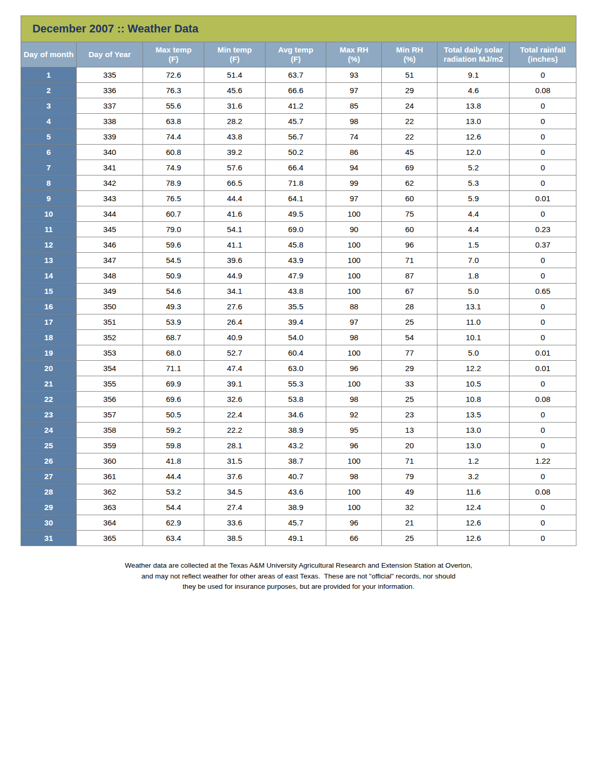December 2007 :: Weather Data
| Day of month | Day of Year | Max temp (F) | Min temp (F) | Avg temp (F) | Max RH (%) | Min RH (%) | Total daily solar radiation MJ/m2 | Total rainfall (inches) |
| --- | --- | --- | --- | --- | --- | --- | --- | --- |
| 1 | 335 | 72.6 | 51.4 | 63.7 | 93 | 51 | 9.1 | 0 |
| 2 | 336 | 76.3 | 45.6 | 66.6 | 97 | 29 | 4.6 | 0.08 |
| 3 | 337 | 55.6 | 31.6 | 41.2 | 85 | 24 | 13.8 | 0 |
| 4 | 338 | 63.8 | 28.2 | 45.7 | 98 | 22 | 13.0 | 0 |
| 5 | 339 | 74.4 | 43.8 | 56.7 | 74 | 22 | 12.6 | 0 |
| 6 | 340 | 60.8 | 39.2 | 50.2 | 86 | 45 | 12.0 | 0 |
| 7 | 341 | 74.9 | 57.6 | 66.4 | 94 | 69 | 5.2 | 0 |
| 8 | 342 | 78.9 | 66.5 | 71.8 | 99 | 62 | 5.3 | 0 |
| 9 | 343 | 76.5 | 44.4 | 64.1 | 97 | 60 | 5.9 | 0.01 |
| 10 | 344 | 60.7 | 41.6 | 49.5 | 100 | 75 | 4.4 | 0 |
| 11 | 345 | 79.0 | 54.1 | 69.0 | 90 | 60 | 4.4 | 0.23 |
| 12 | 346 | 59.6 | 41.1 | 45.8 | 100 | 96 | 1.5 | 0.37 |
| 13 | 347 | 54.5 | 39.6 | 43.9 | 100 | 71 | 7.0 | 0 |
| 14 | 348 | 50.9 | 44.9 | 47.9 | 100 | 87 | 1.8 | 0 |
| 15 | 349 | 54.6 | 34.1 | 43.8 | 100 | 67 | 5.0 | 0.65 |
| 16 | 350 | 49.3 | 27.6 | 35.5 | 88 | 28 | 13.1 | 0 |
| 17 | 351 | 53.9 | 26.4 | 39.4 | 97 | 25 | 11.0 | 0 |
| 18 | 352 | 68.7 | 40.9 | 54.0 | 98 | 54 | 10.1 | 0 |
| 19 | 353 | 68.0 | 52.7 | 60.4 | 100 | 77 | 5.0 | 0.01 |
| 20 | 354 | 71.1 | 47.4 | 63.0 | 96 | 29 | 12.2 | 0.01 |
| 21 | 355 | 69.9 | 39.1 | 55.3 | 100 | 33 | 10.5 | 0 |
| 22 | 356 | 69.6 | 32.6 | 53.8 | 98 | 25 | 10.8 | 0.08 |
| 23 | 357 | 50.5 | 22.4 | 34.6 | 92 | 23 | 13.5 | 0 |
| 24 | 358 | 59.2 | 22.2 | 38.9 | 95 | 13 | 13.0 | 0 |
| 25 | 359 | 59.8 | 28.1 | 43.2 | 96 | 20 | 13.0 | 0 |
| 26 | 360 | 41.8 | 31.5 | 38.7 | 100 | 71 | 1.2 | 1.22 |
| 27 | 361 | 44.4 | 37.6 | 40.7 | 98 | 79 | 3.2 | 0 |
| 28 | 362 | 53.2 | 34.5 | 43.6 | 100 | 49 | 11.6 | 0.08 |
| 29 | 363 | 54.4 | 27.4 | 38.9 | 100 | 32 | 12.4 | 0 |
| 30 | 364 | 62.9 | 33.6 | 45.7 | 96 | 21 | 12.6 | 0 |
| 31 | 365 | 63.4 | 38.5 | 49.1 | 66 | 25 | 12.6 | 0 |
Weather data are collected at the Texas A&M University Agricultural Research and Extension Station at Overton,
and may not reflect weather for other areas of east Texas. These are not "official" records, nor should
they be used for insurance purposes, but are provided for your information.